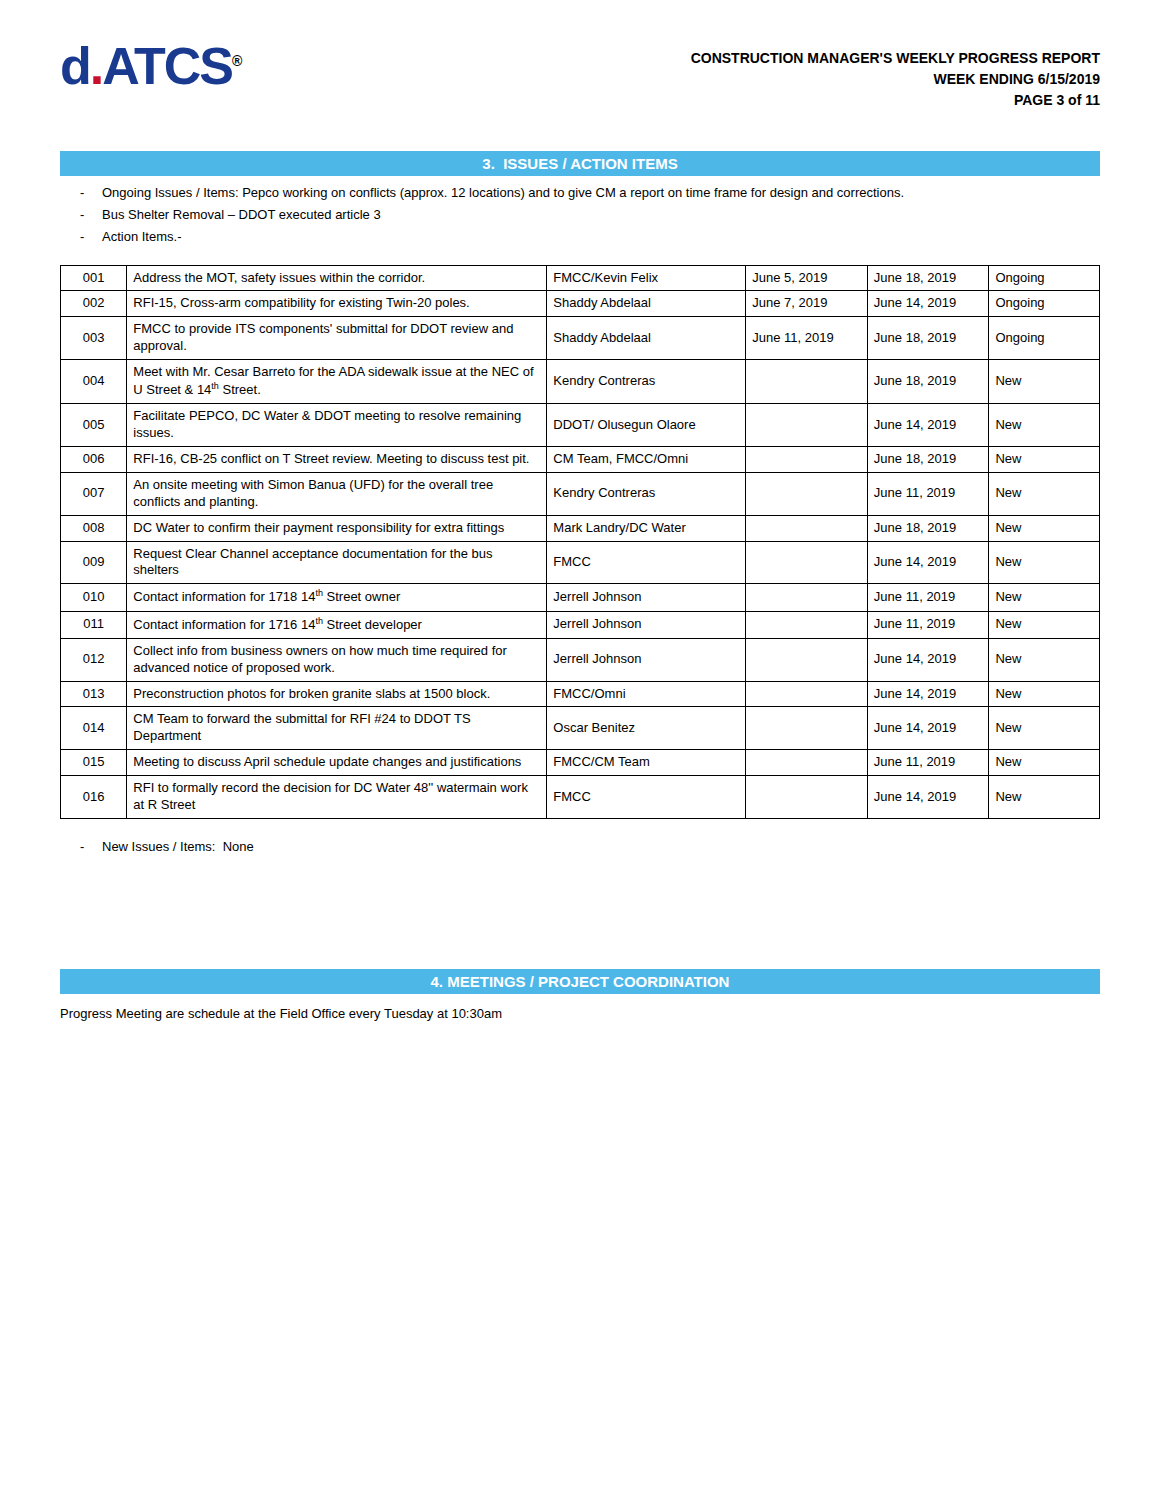d. ATCS®
CONSTRUCTION MANAGER'S WEEKLY PROGRESS REPORT
WEEK ENDING 6/15/2019
PAGE 3 of 11
3. ISSUES / ACTION ITEMS
Ongoing Issues / Items: Pepco working on conflicts (approx. 12 locations) and to give CM a report on time frame for design and corrections.
Bus Shelter Removal – DDOT executed article 3
Action Items.-
| 001 | Address the MOT, safety issues within the corridor. | FMCC/Kevin Felix | June 5, 2019 | June 18, 2019 | Ongoing |
| 002 | RFI-15, Cross-arm compatibility for existing Twin-20 poles. | Shaddy Abdelaal | June 7, 2019 | June 14, 2019 | Ongoing |
| 003 | FMCC to provide ITS components' submittal for DDOT review and approval. | Shaddy Abdelaal | June 11, 2019 | June 18, 2019 | Ongoing |
| 004 | Meet with Mr. Cesar Barreto for the ADA sidewalk issue at the NEC of U Street & 14 th Street. | Kendry Contreras | | June 18, 2019 | New |
| 005 | Facilitate PEPCO, DC Water & DDOT meeting to resolve remaining issues. | DDOT/ Olusegun Olaore | | June 14, 2019 | New |
| 006 | RFI-16, CB-25 conflict on T Street review. Meeting to discuss test pit. | CM Team, FMCC/Omni | | June 18, 2019 | New |
| 007 | An onsite meeting with Simon Banua (UFD) for the overall tree conflicts and planting. | Kendry Contreras | | June 11, 2019 | New |
| 008 | DC Water to confirm their payment responsibility for extra fittings | Mark Landry/DC Water | | June 18, 2019 | New |
| 009 | Request Clear Channel acceptance documentation for the bus shelters | FMCC | | June 14, 2019 | New |
| 010 | Contact information for 1718 14 th Street owner | Jerrell Johnson | | June 11, 2019 | New |
| 011 | Contact information for 1716 14 th Street developer | Jerrell Johnson | | June 11, 2019 | New |
| 012 | Collect info from business owners on how much time required for advanced notice of proposed work. | Jerrell Johnson | | June 14, 2019 | New |
| 013 | Preconstruction photos for broken granite slabs at 1500 block. | FMCC/Omni | | June 14, 2019 | New |
| 014 | CM Team to forward the submittal for RFI #24 to DDOT TS Department | Oscar Benitez | | June 14, 2019 | New |
| 015 | Meeting to discuss April schedule update changes and justifications | FMCC/CM Team | | June 11, 2019 | New |
| 016 | RFI to formally record the decision for DC Water 48'' watermain work at R Street | FMCC | | June 14, 2019 | New |
New Issues / Items: None
4. MEETINGS / PROJECT COORDINATION
Progress Meeting are schedule at the Field Office every Tuesday at 10:30am